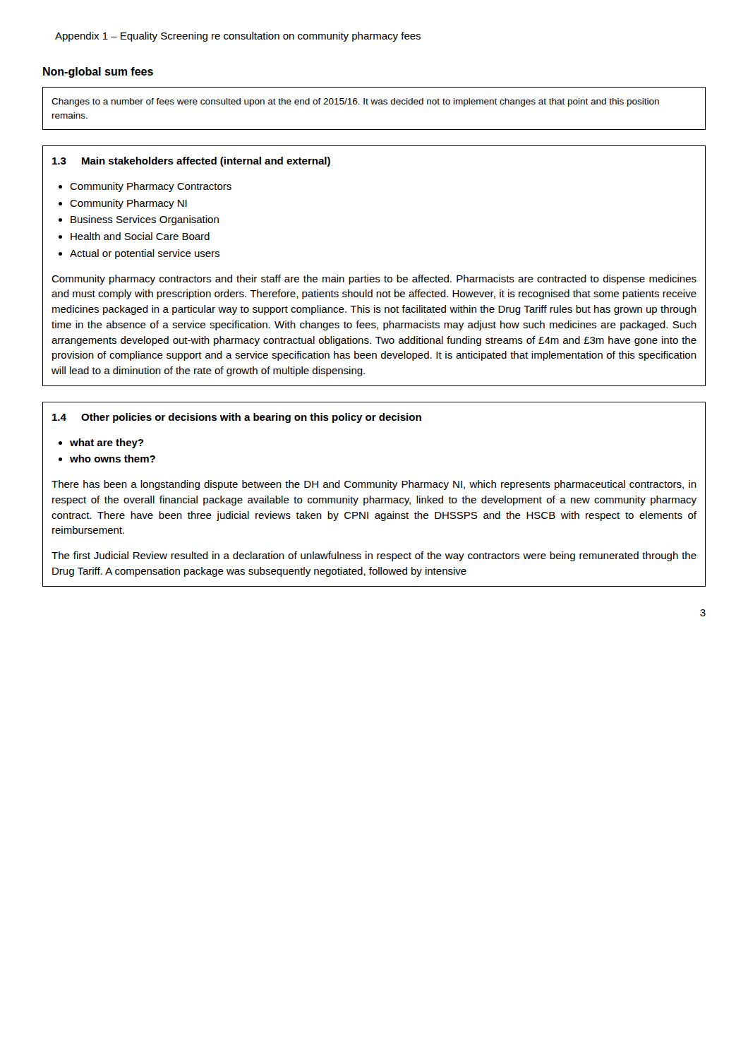Appendix 1 – Equality Screening re consultation on community pharmacy fees
Non-global sum fees
Changes to a number of fees were consulted upon at the end of 2015/16. It was decided not to implement changes at that point and this position remains.
1.3 Main stakeholders affected (internal and external)
Community Pharmacy Contractors
Community Pharmacy NI
Business Services Organisation
Health and Social Care Board
Actual or potential service users
Community pharmacy contractors and their staff are the main parties to be affected. Pharmacists are contracted to dispense medicines and must comply with prescription orders. Therefore, patients should not be affected. However, it is recognised that some patients receive medicines packaged in a particular way to support compliance. This is not facilitated within the Drug Tariff rules but has grown up through time in the absence of a service specification. With changes to fees, pharmacists may adjust how such medicines are packaged. Such arrangements developed out-with pharmacy contractual obligations. Two additional funding streams of £4m and £3m have gone into the provision of compliance support and a service specification has been developed. It is anticipated that implementation of this specification will lead to a diminution of the rate of growth of multiple dispensing.
1.4 Other policies or decisions with a bearing on this policy or decision
what are they?
who owns them?
There has been a longstanding dispute between the DH and Community Pharmacy NI, which represents pharmaceutical contractors, in respect of the overall financial package available to community pharmacy, linked to the development of a new community pharmacy contract. There have been three judicial reviews taken by CPNI against the DHSSPS and the HSCB with respect to elements of reimbursement.
The first Judicial Review resulted in a declaration of unlawfulness in respect of the way contractors were being remunerated through the Drug Tariff. A compensation package was subsequently negotiated, followed by intensive
3